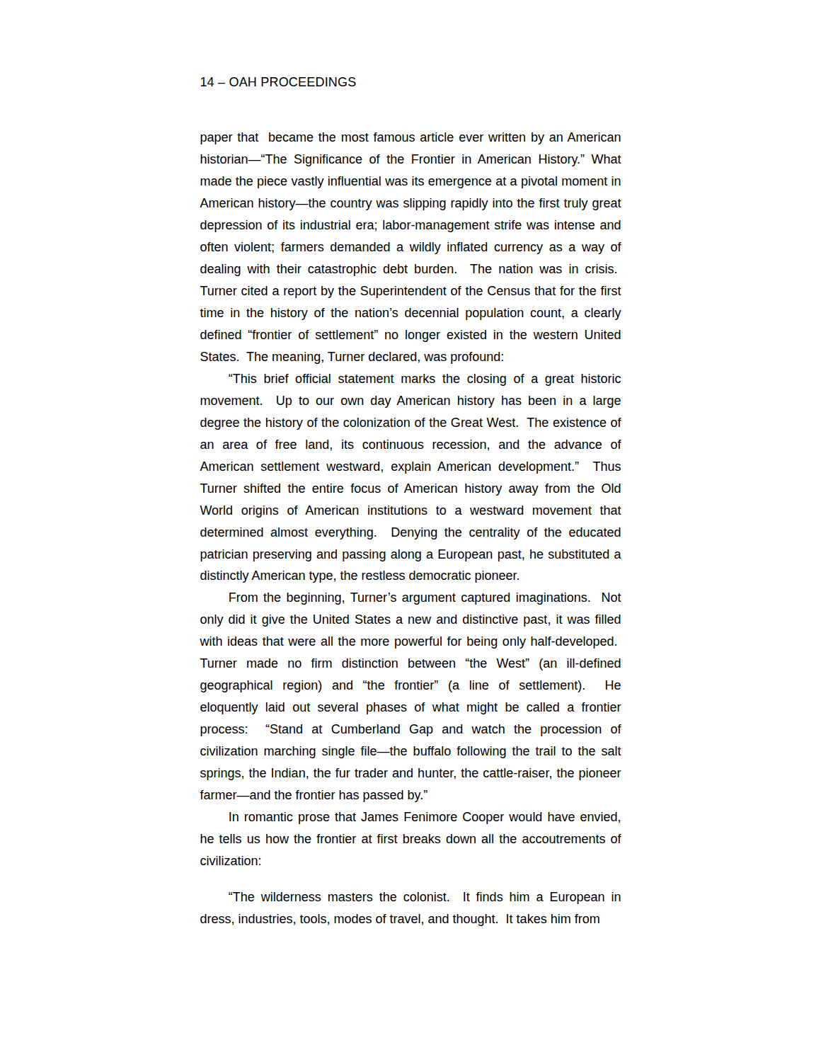14 – OAH PROCEEDINGS
paper that became the most famous article ever written by an American historian—“The Significance of the Frontier in American History.” What made the piece vastly influential was its emergence at a pivotal moment in American history—the country was slipping rapidly into the first truly great depression of its industrial era; labor-management strife was intense and often violent; farmers demanded a wildly inflated currency as a way of dealing with their catastrophic debt burden. The nation was in crisis. Turner cited a report by the Superintendent of the Census that for the first time in the history of the nation’s decennial population count, a clearly defined “frontier of settlement” no longer existed in the western United States. The meaning, Turner declared, was profound:
“This brief official statement marks the closing of a great historic movement. Up to our own day American history has been in a large degree the history of the colonization of the Great West. The existence of an area of free land, its continuous recession, and the advance of American settlement westward, explain American development.” Thus Turner shifted the entire focus of American history away from the Old World origins of American institutions to a westward movement that determined almost everything. Denying the centrality of the educated patrician preserving and passing along a European past, he substituted a distinctly American type, the restless democratic pioneer.
From the beginning, Turner’s argument captured imaginations. Not only did it give the United States a new and distinctive past, it was filled with ideas that were all the more powerful for being only half-developed. Turner made no firm distinction between “the West” (an ill-defined geographical region) and “the frontier” (a line of settlement). He eloquently laid out several phases of what might be called a frontier process: “Stand at Cumberland Gap and watch the procession of civilization marching single file—the buffalo following the trail to the salt springs, the Indian, the fur trader and hunter, the cattle-raiser, the pioneer farmer—and the frontier has passed by.”
In romantic prose that James Fenimore Cooper would have envied, he tells us how the frontier at first breaks down all the accoutrements of civilization:
“The wilderness masters the colonist. It finds him a European in dress, industries, tools, modes of travel, and thought. It takes him from